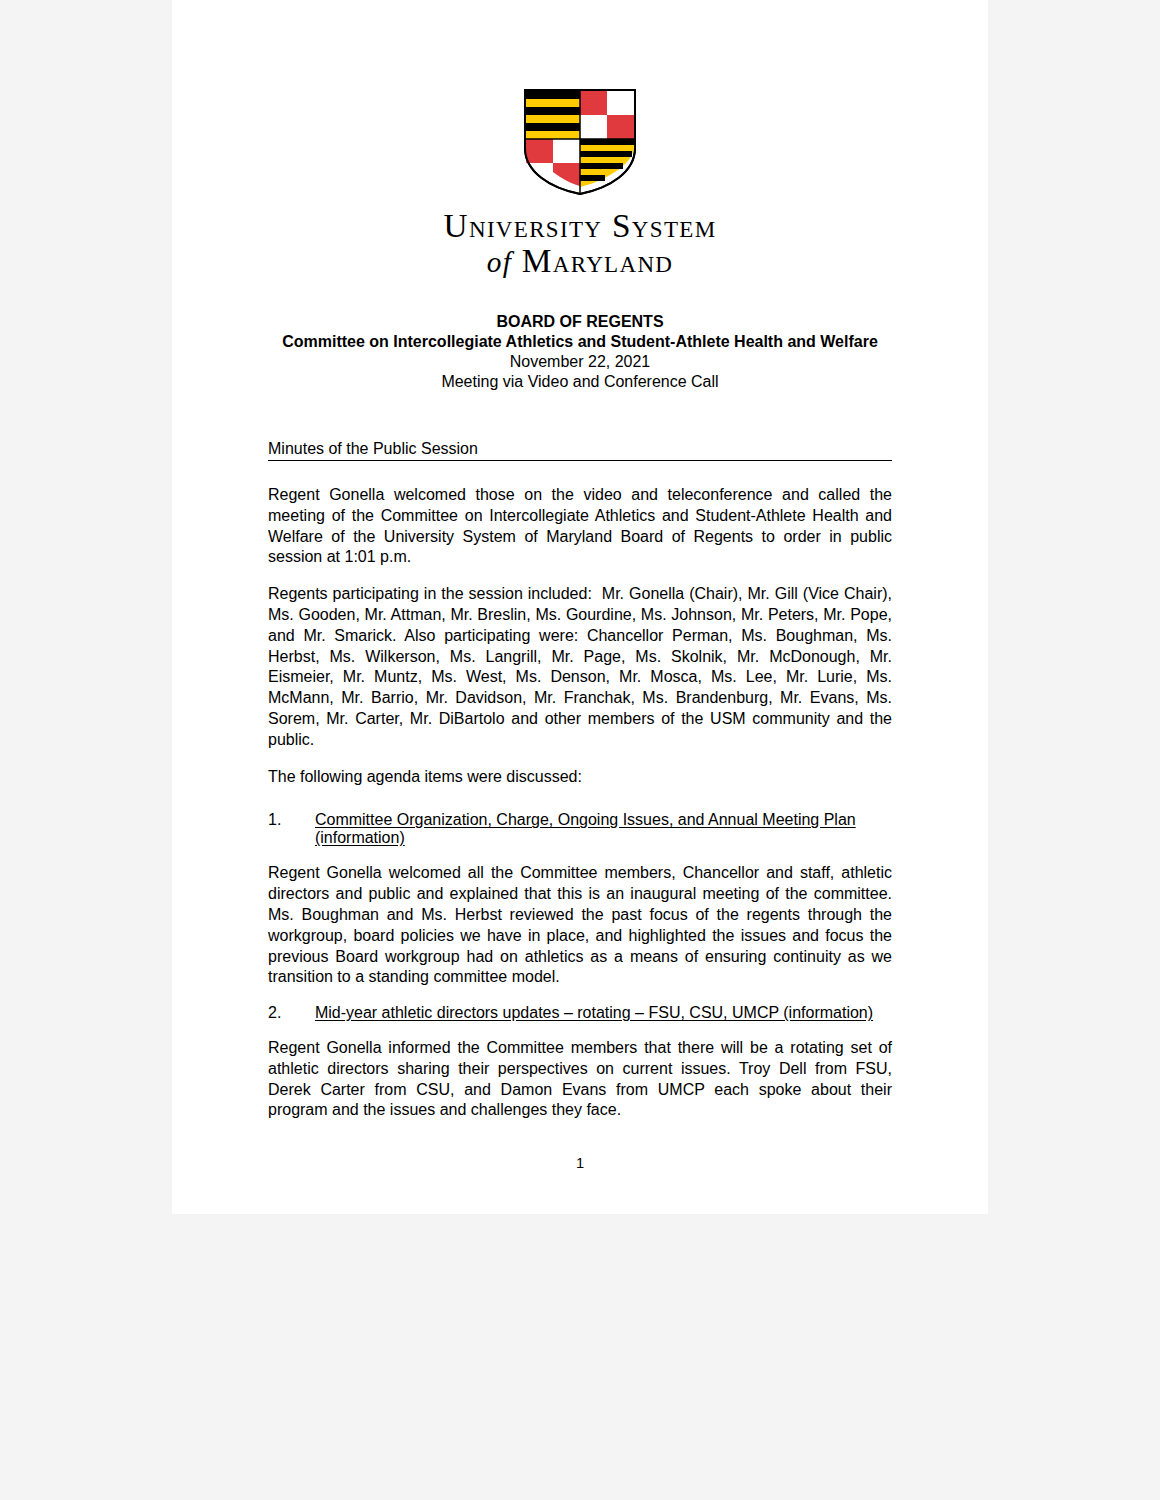University System
of Maryland
BOARD OF REGENTS
Committee on Intercollegiate Athletics and Student-Athlete Health and Welfare
November 22, 2021
Meeting via Video and Conference Call
Minutes of the Public Session
Regent Gonella welcomed those on the video and teleconference and called the meeting of the Committee on Intercollegiate Athletics and Student-Athlete Health and Welfare of the University System of Maryland Board of Regents to order in public session at 1:01 p.m.
Regents participating in the session included: Mr. Gonella (Chair), Mr. Gill (Vice Chair), Ms. Gooden, Mr. Attman, Mr. Breslin, Ms. Gourdine, Ms. Johnson, Mr. Peters, Mr. Pope, and Mr. Smarick. Also participating were: Chancellor Perman, Ms. Boughman, Ms. Herbst, Ms. Wilkerson, Ms. Langrill, Mr. Page, Ms. Skolnik, Mr. McDonough, Mr. Eismeier, Mr. Muntz, Ms. West, Ms. Denson, Mr. Mosca, Ms. Lee, Mr. Lurie, Ms. McMann, Mr. Barrio, Mr. Davidson, Mr. Franchak, Ms. Brandenburg, Mr. Evans, Ms. Sorem, Mr. Carter, Mr. DiBartolo and other members of the USM community and the public.
The following agenda items were discussed:
1. Committee Organization, Charge, Ongoing Issues, and Annual Meeting Plan (information)
Regent Gonella welcomed all the Committee members, Chancellor and staff, athletic directors and public and explained that this is an inaugural meeting of the committee. Ms. Boughman and Ms. Herbst reviewed the past focus of the regents through the workgroup, board policies we have in place, and highlighted the issues and focus the previous Board workgroup had on athletics as a means of ensuring continuity as we transition to a standing committee model.
2. Mid-year athletic directors updates – rotating – FSU, CSU, UMCP (information)
Regent Gonella informed the Committee members that there will be a rotating set of athletic directors sharing their perspectives on current issues. Troy Dell from FSU, Derek Carter from CSU, and Damon Evans from UMCP each spoke about their program and the issues and challenges they face.
1